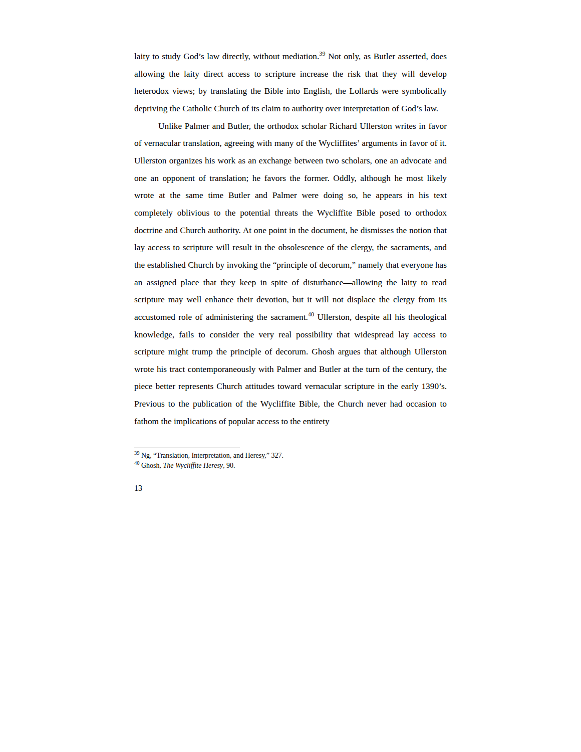laity to study God’s law directly, without mediation.39 Not only, as Butler asserted, does allowing the laity direct access to scripture increase the risk that they will develop heterodox views; by translating the Bible into English, the Lollards were symbolically depriving the Catholic Church of its claim to authority over interpretation of God’s law.
Unlike Palmer and Butler, the orthodox scholar Richard Ullerston writes in favor of vernacular translation, agreeing with many of the Wycliffites’ arguments in favor of it. Ullerston organizes his work as an exchange between two scholars, one an advocate and one an opponent of translation; he favors the former. Oddly, although he most likely wrote at the same time Butler and Palmer were doing so, he appears in his text completely oblivious to the potential threats the Wycliffite Bible posed to orthodox doctrine and Church authority. At one point in the document, he dismisses the notion that lay access to scripture will result in the obsolescence of the clergy, the sacraments, and the established Church by invoking the “principle of decorum,” namely that everyone has an assigned place that they keep in spite of disturbance—allowing the laity to read scripture may well enhance their devotion, but it will not displace the clergy from its accustomed role of administering the sacrament.40 Ullerston, despite all his theological knowledge, fails to consider the very real possibility that widespread lay access to scripture might trump the principle of decorum. Ghosh argues that although Ullerston wrote his tract contemporaneously with Palmer and Butler at the turn of the century, the piece better represents Church attitudes toward vernacular scripture in the early 1390’s. Previous to the publication of the Wycliffite Bible, the Church never had occasion to fathom the implications of popular access to the entirety
39 Ng, “Translation, Interpretation, and Heresy,” 327.
40 Ghosh, The Wycliffite Heresy, 90.
13